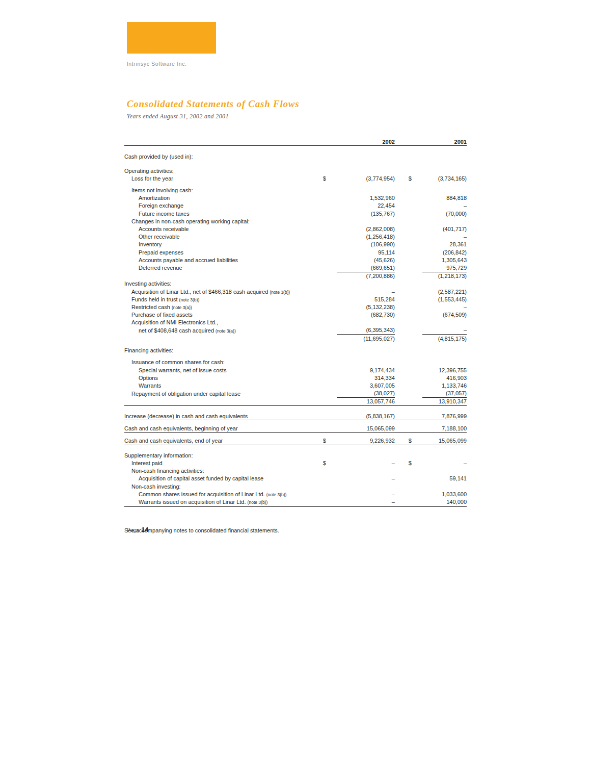Intrinsyc Software Inc.
Consolidated Statements of Cash Flows
Years ended August 31, 2002 and 2001
| | | 2002 | | | 2001 |
| Cash provided by (used in): | | | | | |
| Operating activities: | | | | | |
| Loss for the year | $ | (3,774,954) | | $ | (3,734,165) |
| Items not involving cash: | | | | | |
| Amortization | | 1,532,960 | | | 884,818 |
| Foreign exchange | | 22,454 | | | – |
| Future income taxes | | (135,767) | | | (70,000) |
| Changes in non-cash operating working capital: | | | | | |
| Accounts receivable | | (2,862,008) | | | (401,717) |
| Other receivable | | (1,256,418) | | | – |
| Inventory | | (106,990) | | | 28,361 |
| Prepaid expenses | | 95,114 | | | (206,842) |
| Accounts payable and accrued liabilities | | (45,626) | | | 1,305,643 |
| Deferred revenue | | (669,651) | | | 975,729 |
| | | (7,200,886) | | | (1,218,173) |
| Investing activities: | | | | | |
| Acquisition of Linar Ltd., net of $466,318 cash acquired (note 3(b)) | | – | | | (2,587,221) |
| Funds held in trust (note 3(b)) | | 515,284 | | | (1,553,445) |
| Restricted cash (note 3(a)) | | (5,132,238) | | | – |
| Purchase of fixed assets | | (682,730) | | | (674,509) |
| Acquisition of NMI Electronics Ltd., | | | | | |
| net of $408,648 cash acquired (note 3(a)) | | (6,395,343) | | | – |
| | | (11,695,027) | | | (4,815,175) |
| Financing activities: | | | | | |
| Issuance of common shares for cash: | | | | | |
| Special warrants, net of issue costs | | 9,174,434 | | | 12,396,755 |
| Options | | 314,334 | | | 416,903 |
| Warrants | | 3,607,005 | | | 1,133,746 |
| Repayment of obligation under capital lease | | (38,027) | | | (37,057) |
| | | 13,057,746 | | | 13,910,347 |
| Increase (decrease) in cash and cash equivalents | | (5,838,167) | | | 7,876,999 |
| Cash and cash equivalents, beginning of year | | 15,065,099 | | | 7,188,100 |
| Cash and cash equivalents, end of year | $ | 9,226,932 | | $ | 15,065,099 |
| Supplementary information: | | | | | |
| Interest paid | $ | – | | $ | – |
| Non-cash financing activities: | | | | | |
| Acquisition of capital asset funded by capital lease | | – | | | 59,141 |
| Non-cash investing: | | | | | |
| Common shares issued for acquisition of Linar Ltd. (note 3(b)) | | – | | | 1,033,600 |
| Warrants issued on acquisition of Linar Ltd. (note 3(b)) | | – | | | 140,000 |
See accompanying notes to consolidated financial statements.
Page 14